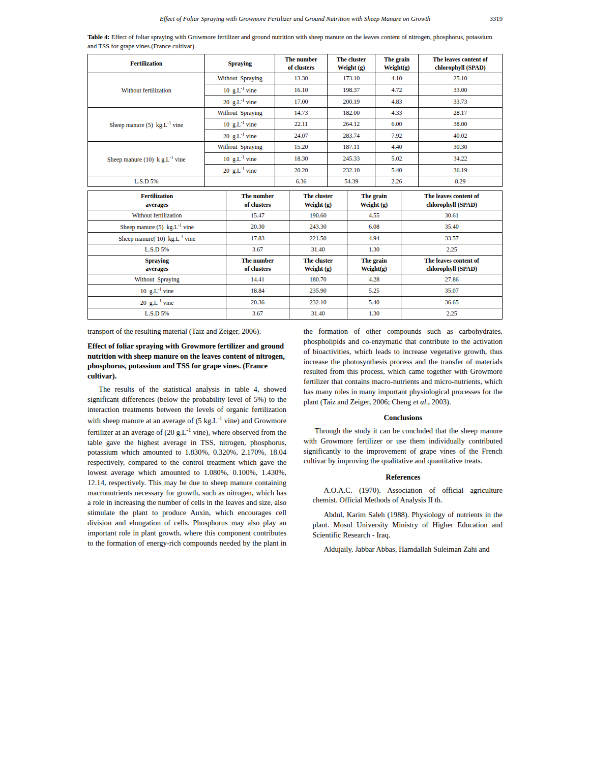Effect of Foliar Spraying with Growmore Fertilizer and Ground Nutrition with Sheep Manure on Growth 3319
Table 4: Effect of foliar spraying with Growmore fertilizer and ground nutrition with sheep manure on the leaves content of nitrogen, phosphorus, potassium and TSS for grape vines.(France cultivar).
| Fertilization | Spraying | The number of clusters | The cluster Weight (g) | The grain Weight(g) | The leaves content of chlorophyll (SPAD) |
| --- | --- | --- | --- | --- | --- |
| Without fertilization | Without Spraying | 13.30 | 173.10 | 4.10 | 25.10 |
| 10 g.L -1 vine | 16.10 | 198.37 | 4.72 | 33.00 |
| 20 g.L -1 vine | 17.00 | 200.19 | 4.83 | 33.73 |
| Sheep manure (5) kg.L -1 vine | Without Spraying | 14.73 | 182.00 | 4.33 | 28.17 |
| 10 g.L -1 vine | 22.11 | 264.12 | 6.00 | 38.00 |
| 20 g.L -1 vine | 24.07 | 283.74 | 7.92 | 40.02 |
| Sheep manure (10) k g.L -1 vine | Without Spraying | 15.20 | 187.11 | 4.40 | 30.30 |
| 10 g.L -1 vine | 18.30 | 245.33 | 5.02 | 34.22 |
| 20 g.L -1 vine | 20.20 | 232.10 | 5.40 | 36.19 |
| L.S.D 5% | | 6.36 | 54.39 | 2.26 | 8.29 |
| Fertilization averages | The number of clusters | The cluster Weight (g) | The grain Weight (g) | The leaves content of chlorophyll (SPAD) |
| --- | --- | --- | --- | --- |
| Without fertilization | 15.47 | 190.60 | 4.55 | 30.61 |
| Sheep manure (5) kg.L -1 vine | 20.30 | 243.30 | 6.08 | 35.40 |
| Sheep manure( 10) kg.L -1 vine | 17.83 | 221.50 | 4.94 | 33.57 |
| L.S.D 5% | 3.67 | 31.40 | 1.30 | 2.25 |
| Spraying averages | The number of clusters | The cluster Weight (g) | The grain Weight(g) | The leaves content of chlorophyll (SPAD) |
| Without Spraying | 14.41 | 180.70 | 4.28 | 27.86 |
| 10 g.L -1 vine | 18.84 | 235.90 | 5.25 | 35.07 |
| 20 g.L -1 vine | 20.36 | 232.10 | 5.40 | 36.65 |
| L.S.D 5% | 3.67 | 31.40 | 1.30 | 2.25 |
transport of the resulting material (Taiz and Zeiger, 2006).
Effect of foliar spraying with Growmore fertilizer and ground nutrition with sheep manure on the leaves content of nitrogen, phosphorus, potassium and TSS for grape vines. (France cultivar).
The results of the statistical analysis in table 4, showed significant differences (below the probability level of 5%) to the interaction treatments between the levels of organic fertilization with sheep manure at an average of (5 kg.L-1 vine) and Growmore fertilizer at an average of (20 g.L-1 vine), where observed from the table gave the highest average in TSS, nitrogen, phosphorus, potassium which amounted to 1.830%, 0.320%, 2.170%, 18.04 respectively, compared to the control treatment which gave the lowest average which amounted to 1.080%, 0.100%, 1.430%, 12.14, respectively. This may be due to sheep manure containing macronutrients necessary for growth, such as nitrogen, which has a role in increasing the number of cells in the leaves and size, also stimulate the plant to produce Auxin, which encourages cell division and elongation of cells. Phosphorus may also play an important role in plant growth, where this component contributes to the formation of energy-rich compounds needed by the plant in the formation of other compounds such as carbohydrates, phospholipids and co-enzymatic that contribute to the activation of bioactivities, which leads to increase vegetative growth, thus increase the photosynthesis process and the transfer of materials resulted from this process, which came together with Growmore fertilizer that contains macro-nutrients and micro-nutrients, which has many roles in many important physiological processes for the plant (Taiz and Zeiger, 2006; Cheng et al., 2003).
Conclusions
Through the study it can be concluded that the sheep manure with Growmore fertilizer or use them individually contributed significantly to the improvement of grape vines of the French cultivar by improving the qualitative and quantitative treats.
References
A.O.A.C. (1970). Association of official agriculture chemist. Official Methods of Analysis II th.
Abdul, Karim Saleh (1988). Physiology of nutrients in the plant. Mosul University Ministry of Higher Education and Scientific Research - Iraq.
Aldujaily, Jabbar Abbas, Hamdallah Suleiman Zahi and